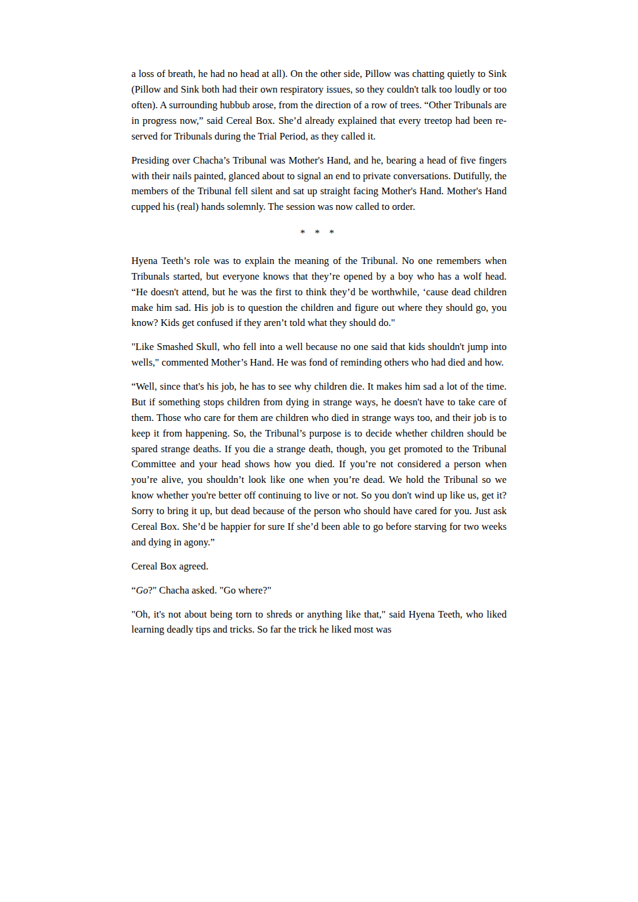a loss of breath, he had no head at all). On the other side, Pillow was chatting quietly to Sink (Pillow and Sink both had their own respiratory issues, so they couldn't talk too loudly or too often). A surrounding hubbub arose, from the direction of a row of trees. “Other Tribunals are in progress now,” said Cereal Box. She’d already explained that every treetop had been reserved for Tribunals during the Trial Period, as they called it.
Presiding over Chacha’s Tribunal was Mother's Hand, and he, bearing a head of five fingers with their nails painted, glanced about to signal an end to private conversations. Dutifully, the members of the Tribunal fell silent and sat up straight facing Mother's Hand. Mother's Hand cupped his (real) hands solemnly. The session was now called to order.
* * *
Hyena Teeth’s role was to explain the meaning of the Tribunal. No one remembers when Tribunals started, but everyone knows that they’re opened by a boy who has a wolf head. “He doesn't attend, but he was the first to think they’d be worthwhile, ‘cause dead children make him sad. His job is to question the children and figure out where they should go, you know? Kids get confused if they aren’t told what they should do."
"Like Smashed Skull, who fell into a well because no one said that kids shouldn't jump into wells," commented Mother’s Hand. He was fond of reminding others who had died and how.
“Well, since that's his job, he has to see why children die. It makes him sad a lot of the time. But if something stops children from dying in strange ways, he doesn't have to take care of them. Those who care for them are children who died in strange ways too, and their job is to keep it from happening. So, the Tribunal’s purpose is to decide whether children should be spared strange deaths. If you die a strange death, though, you get promoted to the Tribunal Committee and your head shows how you died. If you’re not considered a person when you’re alive, you shouldn’t look like one when you’re dead. We hold the Tribunal so we know whether you're better off continuing to live or not. So you don't wind up like us, get it? Sorry to bring it up, but dead because of the person who should have cared for you. Just ask Cereal Box. She’d be happier for sure If she’d been able to go before starving for two weeks and dying in agony.”
Cereal Box agreed.
“Go?" Chacha asked. "Go where?"
"Oh, it's not about being torn to shreds or anything like that," said Hyena Teeth, who liked learning deadly tips and tricks. So far the trick he liked most was